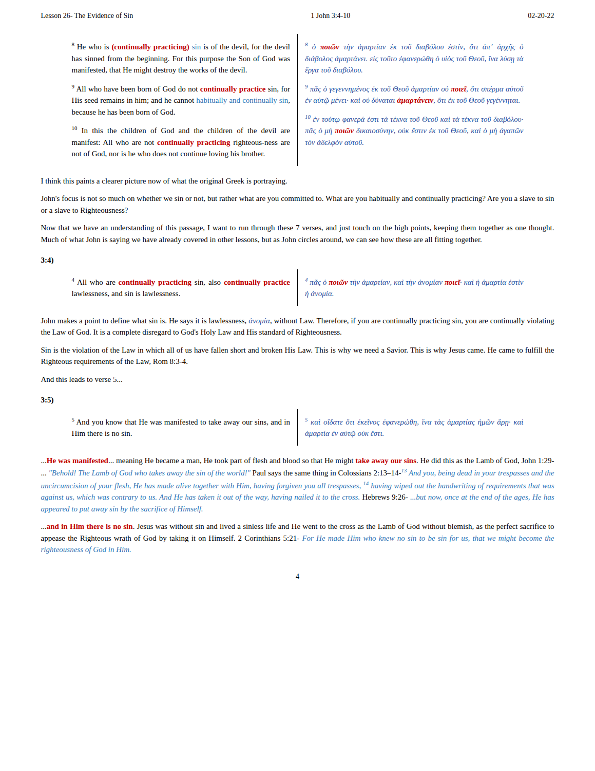Lesson 26- The Evidence of Sin
1 John 3:4-10
02-20-22
8 He who is (continually practicing) sin is of the devil, for the devil has sinned from the beginning. For this purpose the Son of God was manifested, that He might destroy the works of the devil.
9 All who have been born of God do not continually practice sin, for His seed remains in him; and he cannot habitually and continually sin, because he has been born of God.
10 In this the children of God and the children of the devil are manifest: All who are not continually practicing righteous-ness are not of God, nor is he who does not continue loving his brother.
8 ὁ ποιῶν τὴν ἁμαρτίαν ἐκ τοῦ διαβόλου ἐστίν, ὅτι ἀπ᾽ ἀρχῆς ὁ διάβολος ἁμαρτάνει. εἰς τοῦτο ἐφανερώθη ὁ υἱὸς τοῦ Θεοῦ, ἵνα λύσῃ τὰ ἔργα τοῦ διαβόλου.
9 πᾶς ὁ γεγεννημένος ἐκ τοῦ Θεοῦ ἁμαρτίαν οὐ ποιεῖ, ὅτι σπέρμα αὐτοῦ ἐν αὐτῷ μένει· καὶ οὐ δύναται ἁμαρτάνειν, ὅτι ἐκ τοῦ Θεοῦ γεγέννηται.
10 ἐν τούτῳ φανερά ἐστι τὰ τέκνα τοῦ Θεοῦ καὶ τὰ τέκνα τοῦ διαβόλου· πᾶς ὁ μὴ ποιῶν δικαιοσύνην, οὐκ ἔστιν ἐκ τοῦ Θεοῦ, καὶ ὁ μὴ ἀγαπῶν τὸν ἀδελφὸν αὐτοῦ.
I think this paints a clearer picture now of what the original Greek is portraying.
John's focus is not so much on whether we sin or not, but rather what are you committed to. What are you habitually and continually practicing? Are you a slave to sin or a slave to Righteousness?
Now that we have an understanding of this passage, I want to run through these 7 verses, and just touch on the high points, keeping them together as one thought. Much of what John is saying we have already covered in other lessons, but as John circles around, we can see how these are all fitting together.
3:4)
4 All who are continually practicing sin, also continually practice lawlessness, and sin is lawlessness.
4 πᾶς ὁ ποιῶν τὴν ἁμαρτίαν, καὶ τὴν ἀνομίαν ποιεῖ· καὶ ἡ ἁμαρτία ἐστὶν ἡ ἀνομία.
John makes a point to define what sin is. He says it is lawlessness, ἀνομία, without Law. Therefore, if you are continually practicing sin, you are continually violating the Law of God. It is a complete disregard to God's Holy Law and His standard of Righteousness.
Sin is the violation of the Law in which all of us have fallen short and broken His Law. This is why we need a Savior. This is why Jesus came. He came to fulfill the Righteous requirements of the Law, Rom 8:3-4.
And this leads to verse 5...
3:5)
5 And you know that He was manifested to take away our sins, and in Him there is no sin.
5 καὶ οἴδατε ὅτι ἐκεῖνος ἐφανερώθη, ἵνα τὰς ἁμαρτίας ἡμῶν ἄρῃ· καὶ ἁμαρτία ἐν αὐτῷ οὐκ ἔστι.
...He was manifested... meaning He became a man, He took part of flesh and blood so that He might take away our sins. He did this as the Lamb of God, John 1:29- ... "Behold! The Lamb of God who takes away the sin of the world!" Paul says the same thing in Colossians 2:13–14-13 And you, being dead in your trespasses and the uncircumcision of your flesh, He has made alive together with Him, having forgiven you all trespasses, 14 having wiped out the handwriting of requirements that was against us, which was contrary to us. And He has taken it out of the way, having nailed it to the cross. Hebrews 9:26- ...but now, once at the end of the ages, He has appeared to put away sin by the sacrifice of Himself.
...and in Him there is no sin. Jesus was without sin and lived a sinless life and He went to the cross as the Lamb of God without blemish, as the perfect sacrifice to appease the Righteous wrath of God by taking it on Himself. 2 Corinthians 5:21- For He made Him who knew no sin to be sin for us, that we might become the righteousness of God in Him.
4